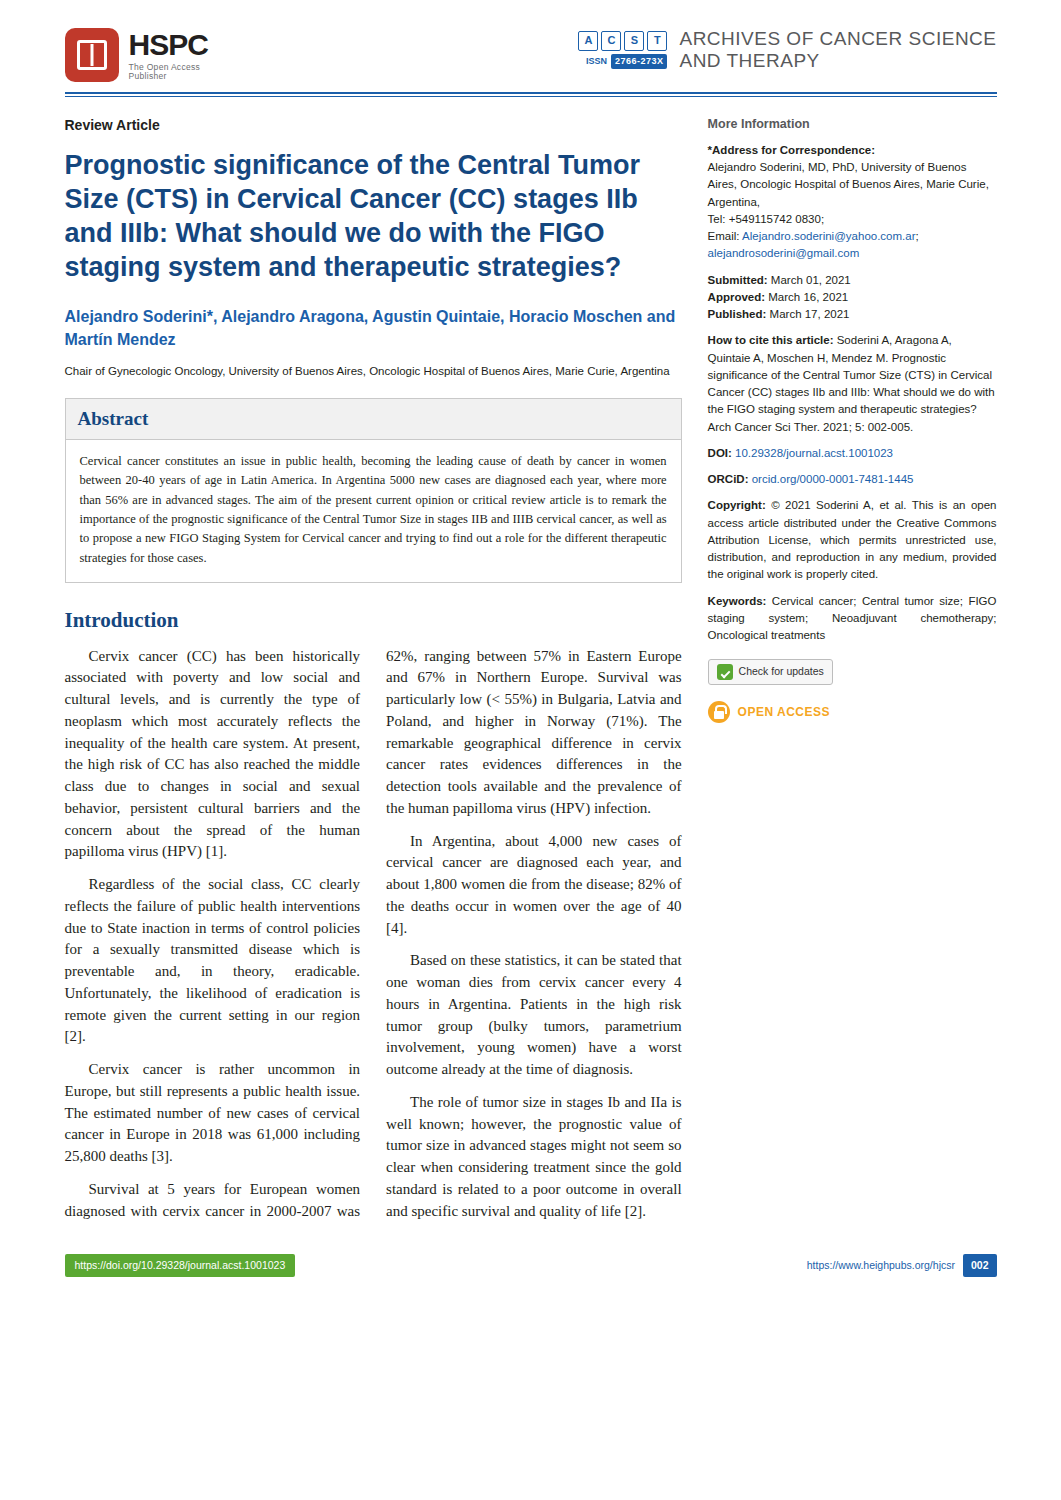HSPC
The Open Access
Publisher
ACST
ISSN 2766-273X
ARCHIVES OF CANCER SCIENCE
AND THERAPY
Review Article
Prognostic significance of the Central Tumor Size (CTS) in Cervical Cancer (CC) stages IIb and IIIb: What should we do with the FIGO staging system and therapeutic strategies?
Alejandro Soderini*, Alejandro Aragona, Agustin Quintaie, Horacio Moschen and Martín Mendez
Chair of Gynecologic Oncology, University of Buenos Aires, Oncologic Hospital of Buenos Aires, Marie Curie, Argentina
Abstract
Cervical cancer constitutes an issue in public health, becoming the leading cause of death by cancer in women between 20-40 years of age in Latin America. In Argentina 5000 new cases are diagnosed each year, where more than 56% are in advanced stages. The aim of the present current opinion or critical review article is to remark the importance of the prognostic significance of the Central Tumor Size in stages IIB and IIIB cervical cancer, as well as to propose a new FIGO Staging System for Cervical cancer and trying to find out a role for the different therapeutic strategies for those cases.
Introduction
Cervix cancer (CC) has been historically associated with poverty and low social and cultural levels, and is currently the type of neoplasm which most accurately reflects the inequality of the health care system. At present, the high risk of CC has also reached the middle class due to changes in social and sexual behavior, persistent cultural barriers and the concern about the spread of the human papilloma virus (HPV) [1].
Regardless of the social class, CC clearly reflects the failure of public health interventions due to State inaction in terms of control policies for a sexually transmitted disease which is preventable and, in theory, eradicable. Unfortunately, the likelihood of eradication is remote given the current setting in our region [2].
Cervix cancer is rather uncommon in Europe, but still represents a public health issue. The estimated number of new cases of cervical cancer in Europe in 2018 was 61,000 including 25,800 deaths [3].
Survival at 5 years for European women diagnosed with cervix cancer in 2000-2007 was 62%, ranging between 57% in Eastern Europe and 67% in Northern Europe. Survival was particularly low (< 55%) in Bulgaria, Latvia and Poland, and higher in Norway (71%). The remarkable geographical difference in cervix cancer rates evidences differences in the detection tools available and the prevalence of the human papilloma virus (HPV) infection.
In Argentina, about 4,000 new cases of cervical cancer are diagnosed each year, and about 1,800 women die from the disease; 82% of the deaths occur in women over the age of 40 [4].
Based on these statistics, it can be stated that one woman dies from cervix cancer every 4 hours in Argentina. Patients in the high risk tumor group (bulky tumors, parametrium involvement, young women) have a worst outcome already at the time of diagnosis.
The role of tumor size in stages Ib and IIa is well known; however, the prognostic value of tumor size in advanced stages might not seem so clear when considering treatment since the gold standard is related to a poor outcome in overall and specific survival and quality of life [2].
More Information
*Address for Correspondence:
Alejandro Soderini, MD, PhD, University of Buenos Aires, Oncologic Hospital of Buenos Aires, Marie Curie, Argentina,
Tel: +549115742 0830;
Email: Alejandro.soderini@yahoo.com.ar; alejandrosoderini@gmail.com
Submitted: March 01, 2021
Approved: March 16, 2021
Published: March 17, 2021
How to cite this article: Soderini A, Aragona A, Quintaie A, Moschen H, Mendez M. Prognostic significance of the Central Tumor Size (CTS) in Cervical Cancer (CC) stages IIb and IIIb: What should we do with the FIGO staging system and therapeutic strategies? Arch Cancer Sci Ther. 2021; 5: 002-005.
DOI: 10.29328/journal.acst.1001023
ORCiD: orcid.org/0000-0001-7481-1445
Copyright: © 2021 Soderini A, et al. This is an open access article distributed under the Creative Commons Attribution License, which permits unrestricted use, distribution, and reproduction in any medium, provided the original work is properly cited.
Keywords: Cervical cancer; Central tumor size; FIGO staging system; Neoadjuvant chemotherapy; Oncological treatments
Check for updates
OPEN ACCESS
https://doi.org/10.29328/journal.acst.1001023
https://www.heighpubs.org/hjcsr 002